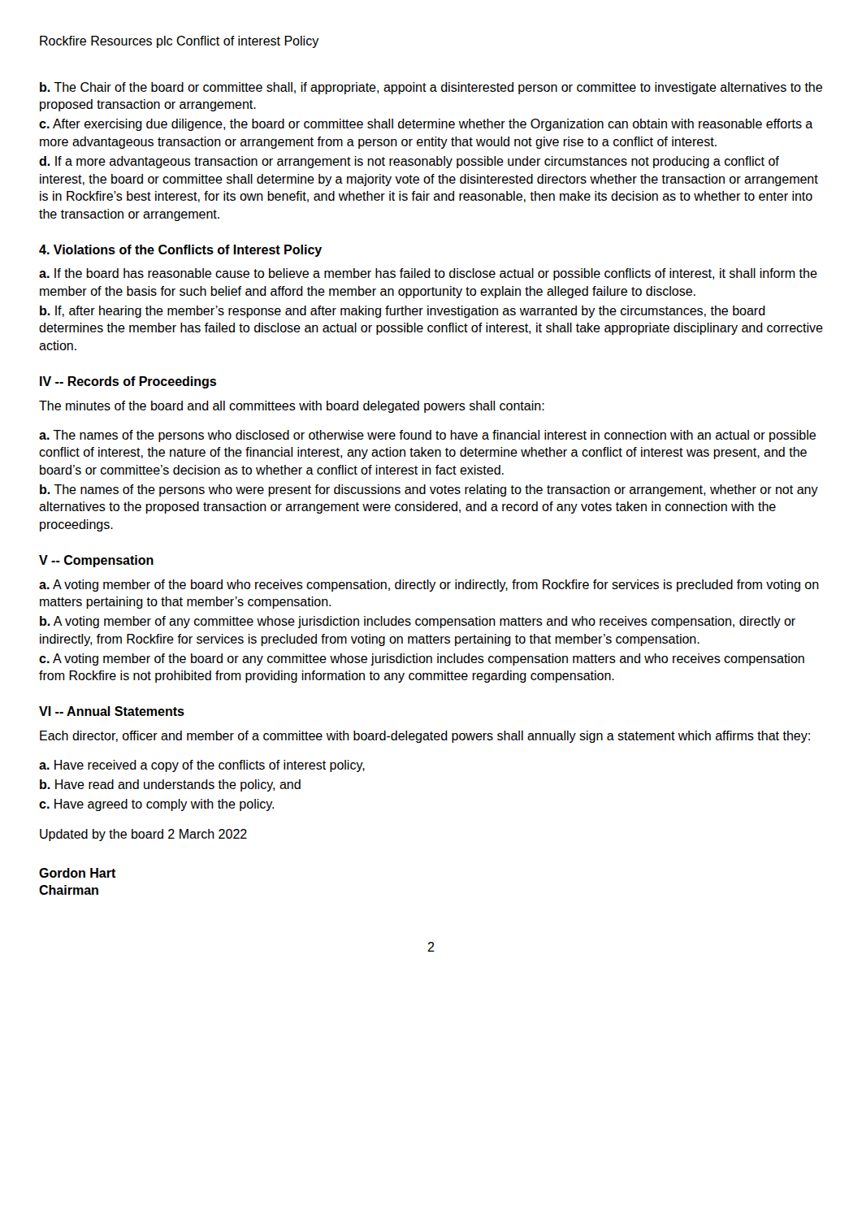Rockfire Resources plc Conflict of interest Policy
b. The Chair of the board or committee shall, if appropriate, appoint a disinterested person or committee to investigate alternatives to the proposed transaction or arrangement.
c. After exercising due diligence, the board or committee shall determine whether the Organization can obtain with reasonable efforts a more advantageous transaction or arrangement from a person or entity that would not give rise to a conflict of interest.
d. If a more advantageous transaction or arrangement is not reasonably possible under circumstances not producing a conflict of interest, the board or committee shall determine by a majority vote of the disinterested directors whether the transaction or arrangement is in Rockfire’s best interest, for its own benefit, and whether it is fair and reasonable, then make its decision as to whether to enter into the transaction or arrangement.
4. Violations of the Conflicts of Interest Policy
a. If the board has reasonable cause to believe a member has failed to disclose actual or possible conflicts of interest, it shall inform the member of the basis for such belief and afford the member an opportunity to explain the alleged failure to disclose.
b. If, after hearing the member’s response and after making further investigation as warranted by the circumstances, the board determines the member has failed to disclose an actual or possible conflict of interest, it shall take appropriate disciplinary and corrective action.
IV -- Records of Proceedings
The minutes of the board and all committees with board delegated powers shall contain:
a. The names of the persons who disclosed or otherwise were found to have a financial interest in connection with an actual or possible conflict of interest, the nature of the financial interest, any action taken to determine whether a conflict of interest was present, and the board’s or committee’s decision as to whether a conflict of interest in fact existed.
b. The names of the persons who were present for discussions and votes relating to the transaction or arrangement, whether or not any alternatives to the proposed transaction or arrangement were considered, and a record of any votes taken in connection with the proceedings.
V -- Compensation
a. A voting member of the board who receives compensation, directly or indirectly, from Rockfire for services is precluded from voting on matters pertaining to that member’s compensation.
b. A voting member of any committee whose jurisdiction includes compensation matters and who receives compensation, directly or indirectly, from Rockfire for services is precluded from voting on matters pertaining to that member’s compensation.
c. A voting member of the board or any committee whose jurisdiction includes compensation matters and who receives compensation from Rockfire is not prohibited from providing information to any committee regarding compensation.
VI -- Annual Statements
Each director, officer and member of a committee with board-delegated powers shall annually sign a statement which affirms that they:
a. Have received a copy of the conflicts of interest policy,
b. Have read and understands the policy, and
c. Have agreed to comply with the policy.
Updated by the board 2 March 2022
Gordon Hart
Chairman
2